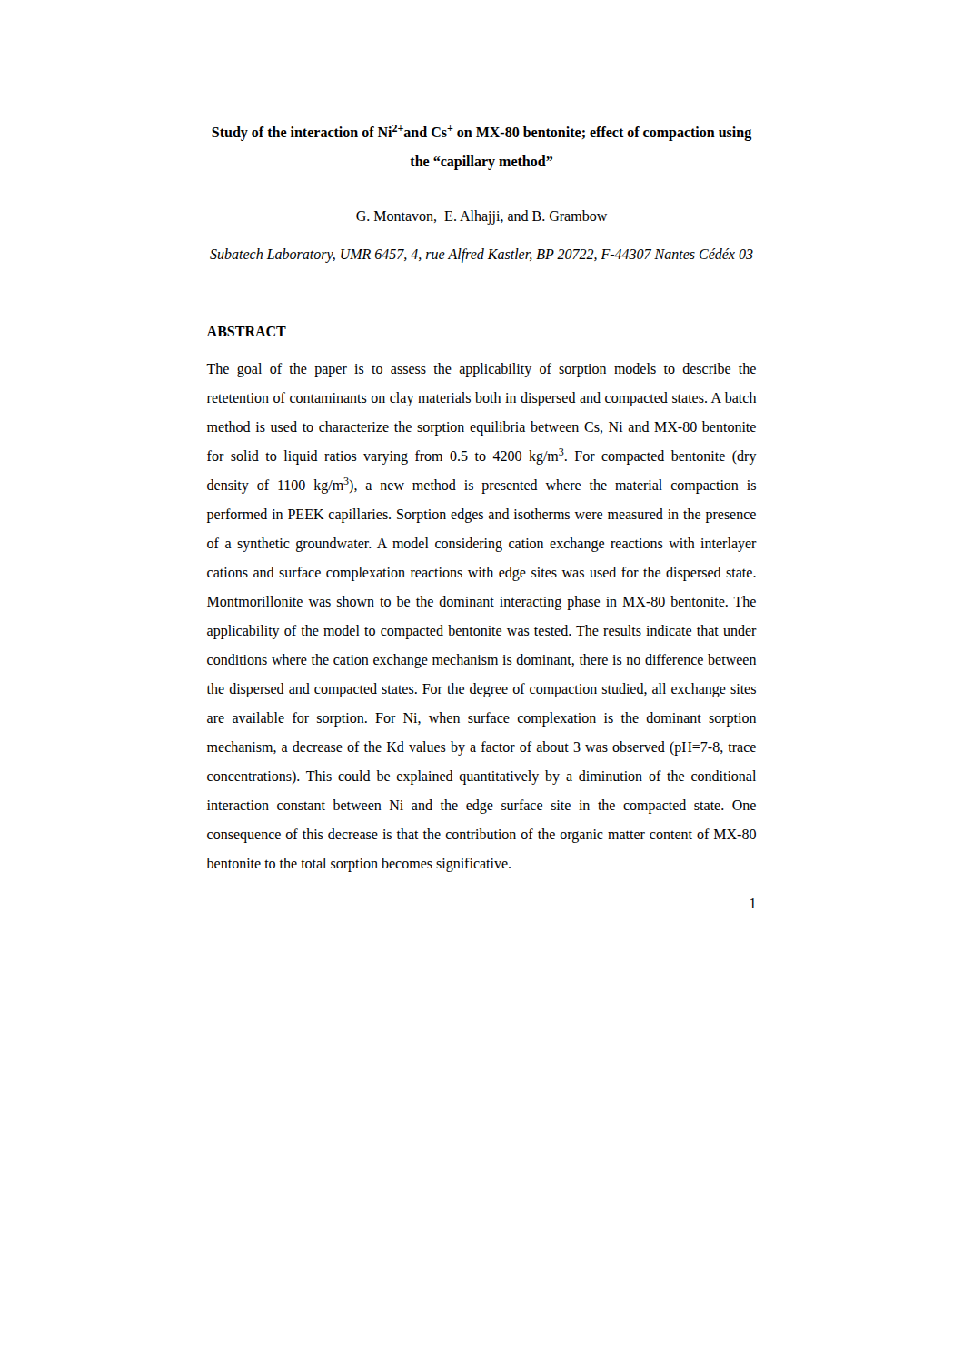Study of the interaction of Ni2+and Cs+ on MX-80 bentonite; effect of compaction using the “capillary method”
G. Montavon, E. Alhajji, and B. Grambow
Subatech Laboratory, UMR 6457, 4, rue Alfred Kastler, BP 20722, F-44307 Nantes Cédéx 03
ABSTRACT
The goal of the paper is to assess the applicability of sorption models to describe the retetention of contaminants on clay materials both in dispersed and compacted states. A batch method is used to characterize the sorption equilibria between Cs, Ni and MX-80 bentonite for solid to liquid ratios varying from 0.5 to 4200 kg/m3. For compacted bentonite (dry density of 1100 kg/m3), a new method is presented where the material compaction is performed in PEEK capillaries. Sorption edges and isotherms were measured in the presence of a synthetic groundwater. A model considering cation exchange reactions with interlayer cations and surface complexation reactions with edge sites was used for the dispersed state. Montmorillonite was shown to be the dominant interacting phase in MX-80 bentonite. The applicability of the model to compacted bentonite was tested. The results indicate that under conditions where the cation exchange mechanism is dominant, there is no difference between the dispersed and compacted states. For the degree of compaction studied, all exchange sites are available for sorption. For Ni, when surface complexation is the dominant sorption mechanism, a decrease of the Kd values by a factor of about 3 was observed (pH=7-8, trace concentrations). This could be explained quantitatively by a diminution of the conditional interaction constant between Ni and the edge surface site in the compacted state. One consequence of this decrease is that the contribution of the organic matter content of MX-80 bentonite to the total sorption becomes significative.
1